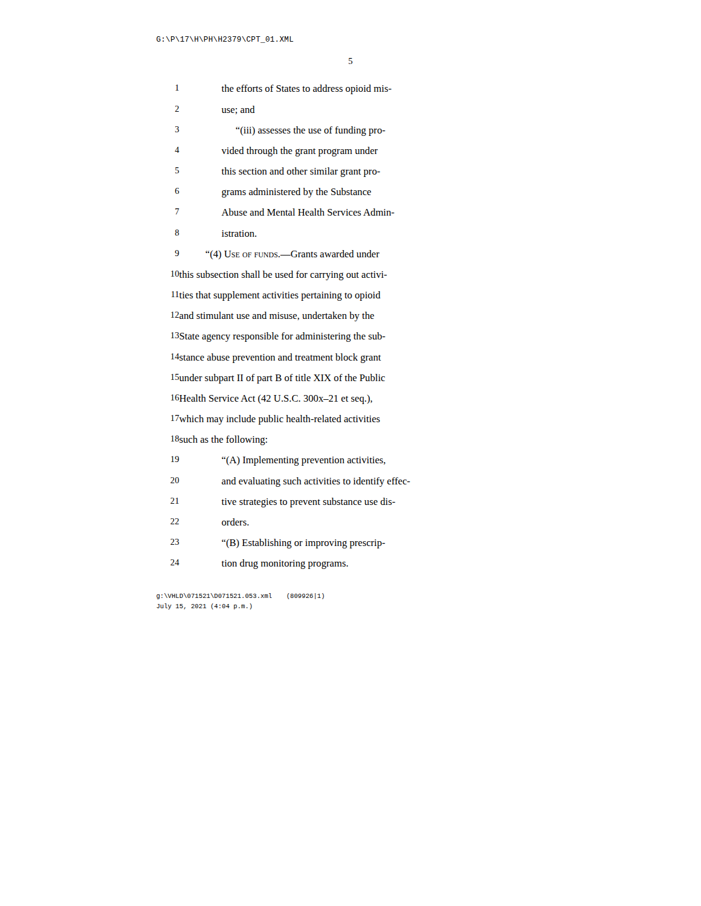G:\P\17\H\PH\H2379\CPT_01.XML
5
| 1 | the efforts of States to address opioid mis- |
| 2 | use; and |
| 3 | “(iii) assesses the use of funding pro- |
| 4 | vided through the grant program under |
| 5 | this section and other similar grant pro- |
| 6 | grams administered by the Substance |
| 7 | Abuse and Mental Health Services Admin- |
| 8 | istration. |
| 9 | “(4) Use of funds. —Grants awarded under |
| 10 | this subsection shall be used for carrying out activi- |
| 11 | ties that supplement activities pertaining to opioid |
| 12 | and stimulant use and misuse, undertaken by the |
| 13 | State agency responsible for administering the sub- |
| 14 | stance abuse prevention and treatment block grant |
| 15 | under subpart II of part B of title XIX of the Public |
| 16 | Health Service Act (42 U.S.C. 300x–21 et seq.), |
| 17 | which may include public health-related activities |
| 18 | such as the following: |
| 19 | “(A) Implementing prevention activities, |
| 20 | and evaluating such activities to identify effec- |
| 21 | tive strategies to prevent substance use dis- |
| 22 | orders. |
| 23 | “(B) Establishing or improving prescrip- |
| 24 | tion drug monitoring programs. |
g:\VHLD\071521\D071521.053.xml (809926|1)
July 15, 2021 (4:04 p.m.)